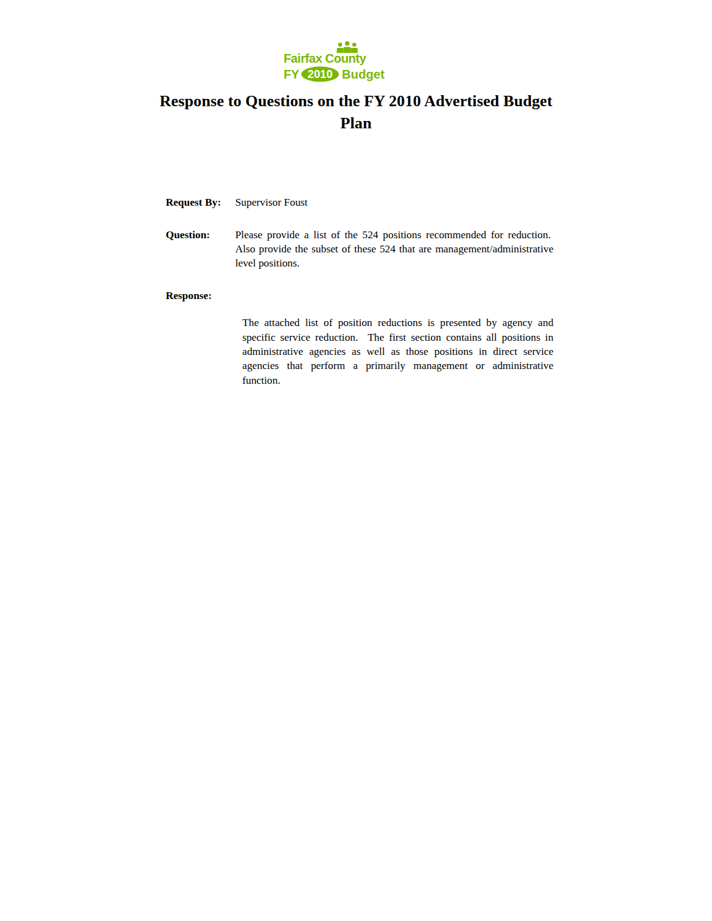Fairfax County FY 2010 Budget
Response to Questions on the FY 2010 Advertised Budget Plan
Request By:
Supervisor Foust
Question:
Please provide a list of the 524 positions recommended for reduction. Also provide the subset of these 524 that are management/administrative level positions.
Response:
The attached list of position reductions is presented by agency and specific service reduction. The first section contains all positions in administrative agencies as well as those positions in direct service agencies that perform a primarily management or administrative function.